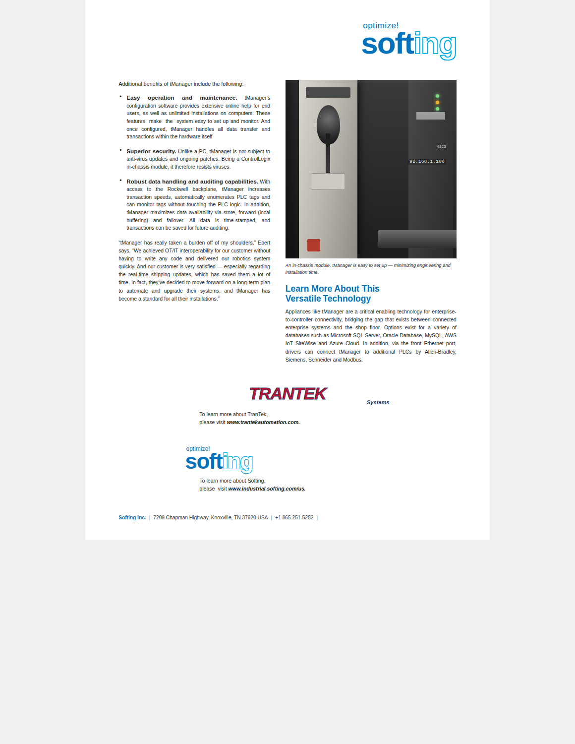optimize! soft ing
Additional benefits of tManager include the following:
Easy operation and maintenance. tManager’s configuration software provides extensive online help for end users, as well as unlimited installations on computers. These features make the system easy to set up and monitor. And once configured, tManager handles all data transfer and transactions within the hardware itself
Superior security. Unlike a PC, tManager is not subject to anti-virus updates and ongoing patches. Being a ControlLogix in-chassis module, it therefore resists viruses.
Robust data handling and auditing capabilities. With access to the Rockwell backplane, tManager increases transaction speeds, automatically enumerates PLC tags and can monitor tags without touching the PLC logic. In addition, tManager maximizes data availability via store, forward (local buffering) and failover. All data is time-stamped, and transactions can be saved for future auditing.
“tManager has really taken a burden off of my shoulders,” Ebert says. “We achieved OT/IT interoperability for our customer without having to write any code and delivered our robotics system quickly. And our customer is very satisfied — especially regarding the real-time shipping updates, which has saved them a lot of time. In fact, they’ve decided to move forward on a long-term plan to automate and upgrade their systems, and tManager has become a standard for all their installations.”
42C3
92.168.1.100
An in-chassis module, tManager is easy to set up — minimizing engineering and installation time.
Learn More About This
Versatile Technology
Appliances like tManager are a critical enabling technology for enterprise-to-controller connectivity, bridging the gap that exists between connected enterprise systems and the shop floor. Options exist for a variety of databases such as Microsoft SQL Server, Oracle Database, MySQL, AWS IoT SiteWise and Azure Cloud. In addition, via the front Ethernet port, drivers can connect tManager to additional PLCs by Allen-Bradley, Siemens, Schneider and Modbus.
TRANTEK Systems
To learn more about TranTek,
please visit www.trantekautomation.com.
optimize! soft ing
To learn more about Softing,
please visit www.industrial.softing.com/us.
Softing Inc.|7209 Chapman Highway, Knoxville, TN 37920 USA|+1 865 251-5252|